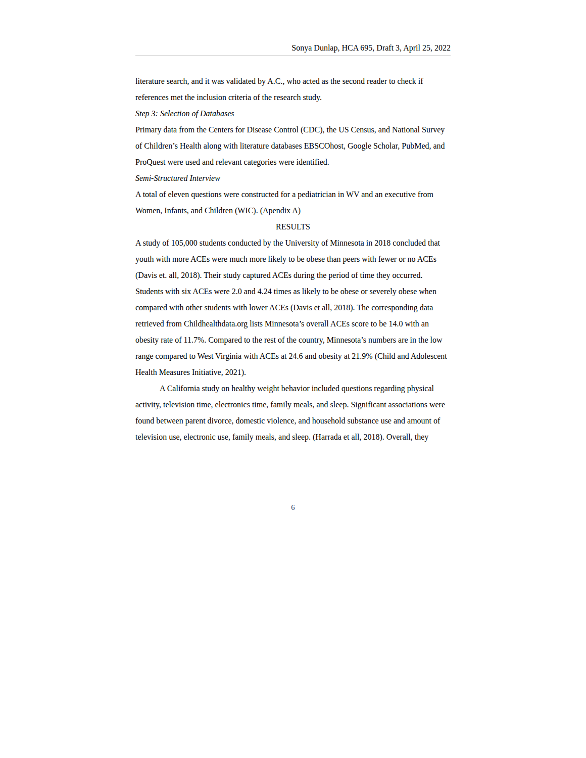Sonya Dunlap, HCA 695, Draft 3, April 25, 2022
literature search, and it was validated by A.C., who acted as the second reader to check if references met the inclusion criteria of the research study.
Step 3: Selection of Databases
Primary data from the Centers for Disease Control (CDC), the US Census, and National Survey of Children’s Health along with literature databases EBSCOhost, Google Scholar, PubMed, and ProQuest were used and relevant categories were identified.
Semi-Structured Interview
A total of eleven questions were constructed for a pediatrician in WV and an executive from Women, Infants, and Children (WIC). (Apendix A)
RESULTS
A study of 105,000 students conducted by the University of Minnesota in 2018 concluded that youth with more ACEs were much more likely to be obese than peers with fewer or no ACEs (Davis et. all, 2018). Their study captured ACEs during the period of time they occurred. Students with six ACEs were 2.0 and 4.24 times as likely to be obese or severely obese when compared with other students with lower ACEs (Davis et all, 2018). The corresponding data retrieved from Childhealthdata.org lists Minnesota’s overall ACEs score to be 14.0 with an obesity rate of 11.7%. Compared to the rest of the country, Minnesota’s numbers are in the low range compared to West Virginia with ACEs at 24.6 and obesity at 21.9% (Child and Adolescent Health Measures Initiative, 2021).
A California study on healthy weight behavior included questions regarding physical activity, television time, electronics time, family meals, and sleep. Significant associations were found between parent divorce, domestic violence, and household substance use and amount of television use, electronic use, family meals, and sleep. (Harrada et all, 2018). Overall, they
6